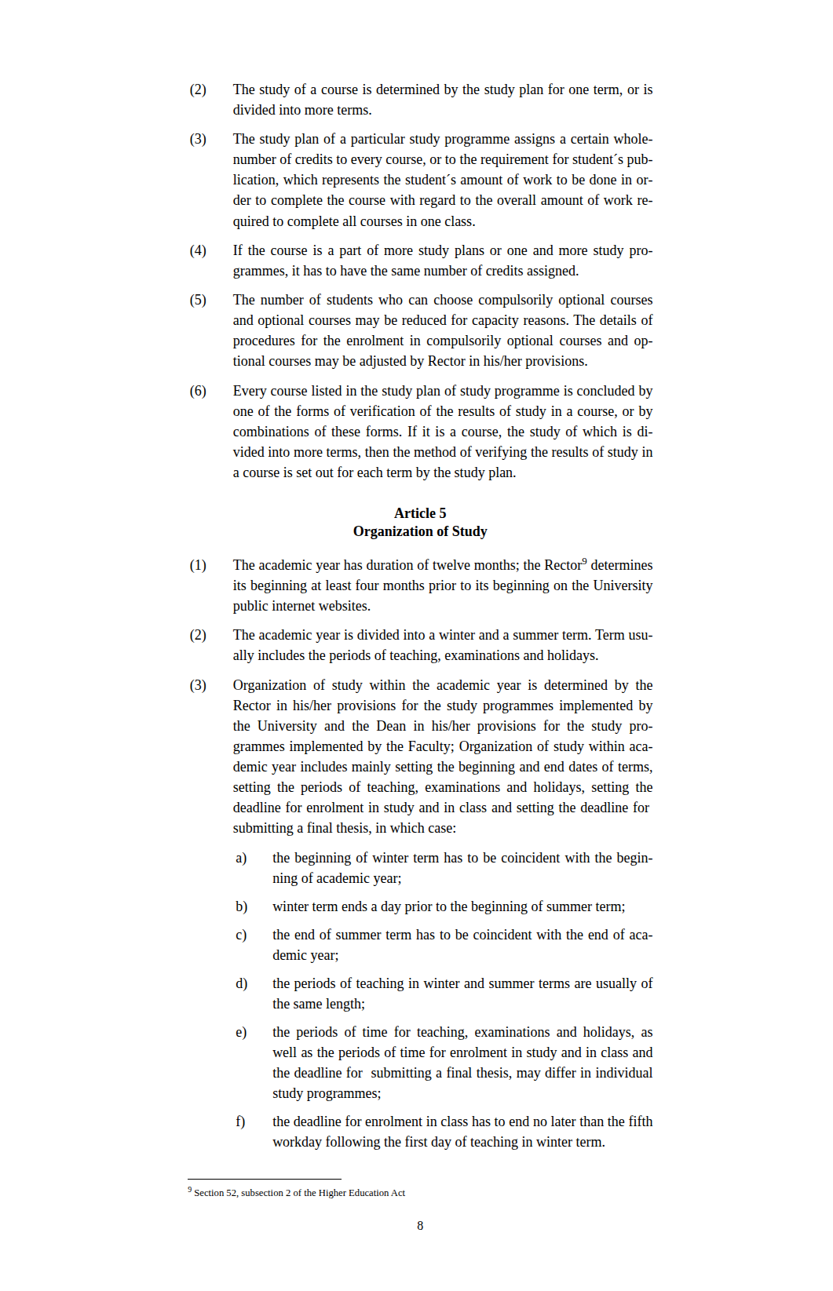(2)
The study of a course is determined by the study plan for one term, or is divided into more terms.
(3)
The study plan of a particular study programme assigns a certain whole-number of credits to every course, or to the requirement for student´s publication, which represents the student´s amount of work to be done in order to complete the course with regard to the overall amount of work required to complete all courses in one class.
(4)
If the course is a part of more study plans or one and more study programmes, it has to have the same number of credits assigned.
(5)
The number of students who can choose compulsorily optional courses and optional courses may be reduced for capacity reasons. The details of procedures for the enrolment in compulsorily optional courses and optional courses may be adjusted by Rector in his/her provisions.
(6)
Every course listed in the study plan of study programme is concluded by one of the forms of verification of the results of study in a course, or by combinations of these forms. If it is a course, the study of which is divided into more terms, then the method of verifying the results of study in a course is set out for each term by the study plan.
Article 5Organization of Study
(1)
The academic year has duration of twelve months; the Rector9 determines its beginning at least four months prior to its beginning on the University public internet websites.
(2)
The academic year is divided into a winter and a summer term. Term usually includes the periods of teaching, examinations and holidays.
(3)
Organization of study within the academic year is determined by the Rector in his/her provisions for the study programmes implemented by the University and the Dean in his/her provisions for the study programmes implemented by the Faculty; Organization of study within academic year includes mainly setting the beginning and end dates of terms, setting the periods of teaching, examinations and holidays, setting the deadline for enrolment in study and in class and setting the deadline for submitting a final thesis, in which case:
a)
the beginning of winter term has to be coincident with the beginning of academic year;
b)
winter term ends a day prior to the beginning of summer term;
c)
the end of summer term has to be coincident with the end of academic year;
d)
the periods of teaching in winter and summer terms are usually of the same length;
e)
the periods of time for teaching, examinations and holidays, as well as the periods of time for enrolment in study and in class and the deadline for submitting a final thesis, may differ in individual study programmes;
f)
the deadline for enrolment in class has to end no later than the fifth workday following the first day of teaching in winter term.
9 Section 52, subsection 2 of the Higher Education Act
8